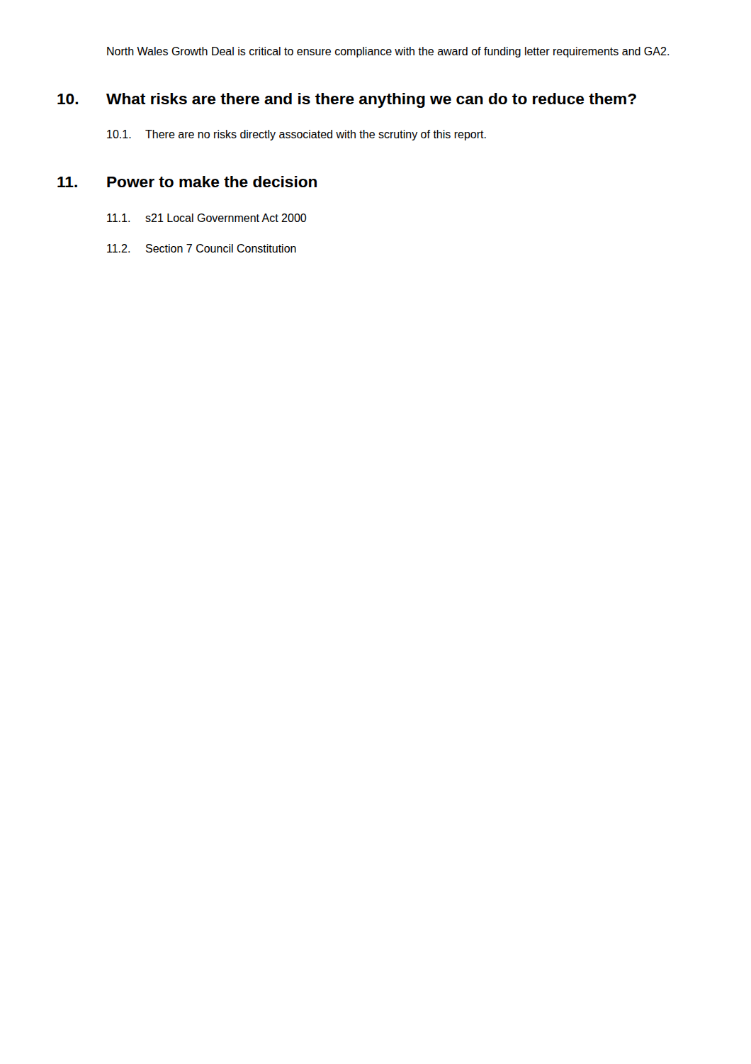North Wales Growth Deal is critical to ensure compliance with the award of funding letter requirements and GA2.
10. What risks are there and is there anything we can do to reduce them?
10.1. There are no risks directly associated with the scrutiny of this report.
11. Power to make the decision
11.1. s21 Local Government Act 2000
11.2. Section 7 Council Constitution